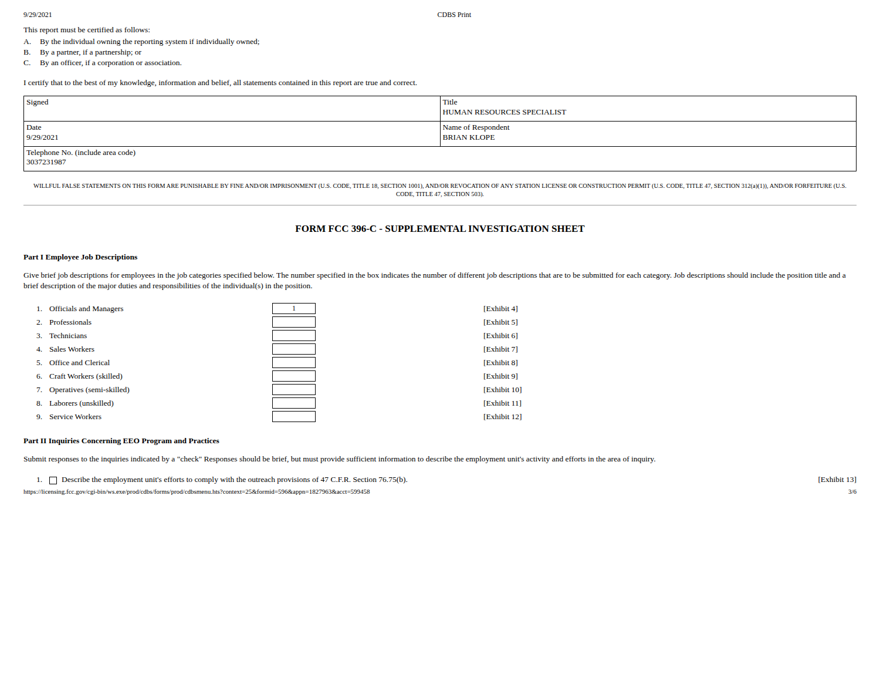9/29/2021
CDBS Print
This report must be certified as follows:
A. By the individual owning the reporting system if individually owned;
B. By a partner, if a partnership; or
C. By an officer, if a corporation or association.
I certify that to the best of my knowledge, information and belief, all statements contained in this report are true and correct.
| Signed | Title HUMAN RESOURCES SPECIALIST |
| Date 9/29/2021 | Name of Respondent BRIAN KLOPE |
| Telephone No. (include area code) 3037231987 |
WILLFUL FALSE STATEMENTS ON THIS FORM ARE PUNISHABLE BY FINE AND/OR IMPRISONMENT (U.S. CODE, TITLE 18, SECTION 1001), AND/OR REVOCATION OF ANY STATION LICENSE OR CONSTRUCTION PERMIT (U.S. CODE, TITLE 47, SECTION 312(a)(1)), AND/OR FORFEITURE (U.S. CODE, TITLE 47, SECTION 503).
FORM FCC 396-C - SUPPLEMENTAL INVESTIGATION SHEET
Part I Employee Job Descriptions
Give brief job descriptions for employees in the job categories specified below. The number specified in the box indicates the number of different job descriptions that are to be submitted for each category. Job descriptions should include the position title and a brief description of the major duties and responsibilities of the individual(s) in the position.
| 1. | Officials and Managers | 1 | [Exhibit 4] |
| 2. | Professionals | | [Exhibit 5] |
| 3. | Technicians | | [Exhibit 6] |
| 4. | Sales Workers | | [Exhibit 7] |
| 5. | Office and Clerical | | [Exhibit 8] |
| 6. | Craft Workers (skilled) | | [Exhibit 9] |
| 7. | Operatives (semi-skilled) | | [Exhibit 10] |
| 8. | Laborers (unskilled) | | [Exhibit 11] |
| 9. | Service Workers | | [Exhibit 12] |
Part II Inquiries Concerning EEO Program and Practices
Submit responses to the inquiries indicated by a "check" Responses should be brief, but must provide sufficient information to describe the employment unit's activity and efforts in the area of inquiry.
1.
Describe the employment unit's efforts to comply with the outreach provisions of 47 C.F.R. Section 76.75(b).
[Exhibit 13]
https://licensing.fcc.gov/cgi-bin/ws.exe/prod/cdbs/forms/prod/cdbsmenu.hts?context=25&formid=596&appn=1827963&acct=599458
3/6